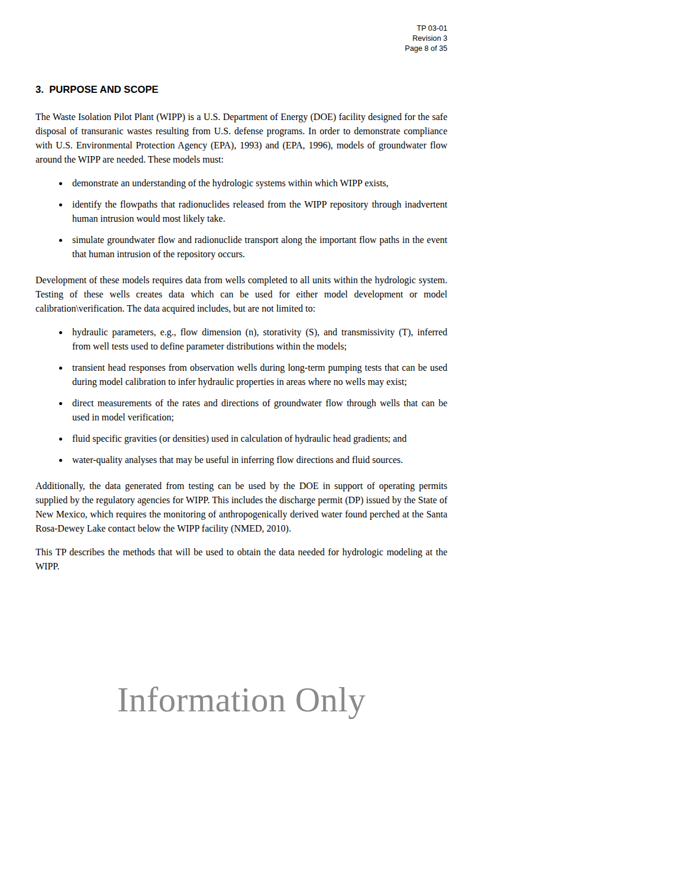TP 03-01
Revision 3
Page 8 of 35
3. PURPOSE AND SCOPE
The Waste Isolation Pilot Plant (WIPP) is a U.S. Department of Energy (DOE) facility designed for the safe disposal of transuranic wastes resulting from U.S. defense programs. In order to demonstrate compliance with U.S. Environmental Protection Agency (EPA), 1993) and (EPA, 1996), models of groundwater flow around the WIPP are needed. These models must:
demonstrate an understanding of the hydrologic systems within which WIPP exists,
identify the flowpaths that radionuclides released from the WIPP repository through inadvertent human intrusion would most likely take.
simulate groundwater flow and radionuclide transport along the important flow paths in the event that human intrusion of the repository occurs.
Development of these models requires data from wells completed to all units within the hydrologic system. Testing of these wells creates data which can be used for either model development or model calibration\verification. The data acquired includes, but are not limited to:
hydraulic parameters, e.g., flow dimension (n), storativity (S), and transmissivity (T), inferred from well tests used to define parameter distributions within the models;
transient head responses from observation wells during long-term pumping tests that can be used during model calibration to infer hydraulic properties in areas where no wells may exist;
direct measurements of the rates and directions of groundwater flow through wells that can be used in model verification;
fluid specific gravities (or densities) used in calculation of hydraulic head gradients; and
water-quality analyses that may be useful in inferring flow directions and fluid sources.
Additionally, the data generated from testing can be used by the DOE in support of operating permits supplied by the regulatory agencies for WIPP. This includes the discharge permit (DP) issued by the State of New Mexico, which requires the monitoring of anthropogenically derived water found perched at the Santa Rosa-Dewey Lake contact below the WIPP facility (NMED, 2010).
This TP describes the methods that will be used to obtain the data needed for hydrologic modeling at the WIPP.
Information Only